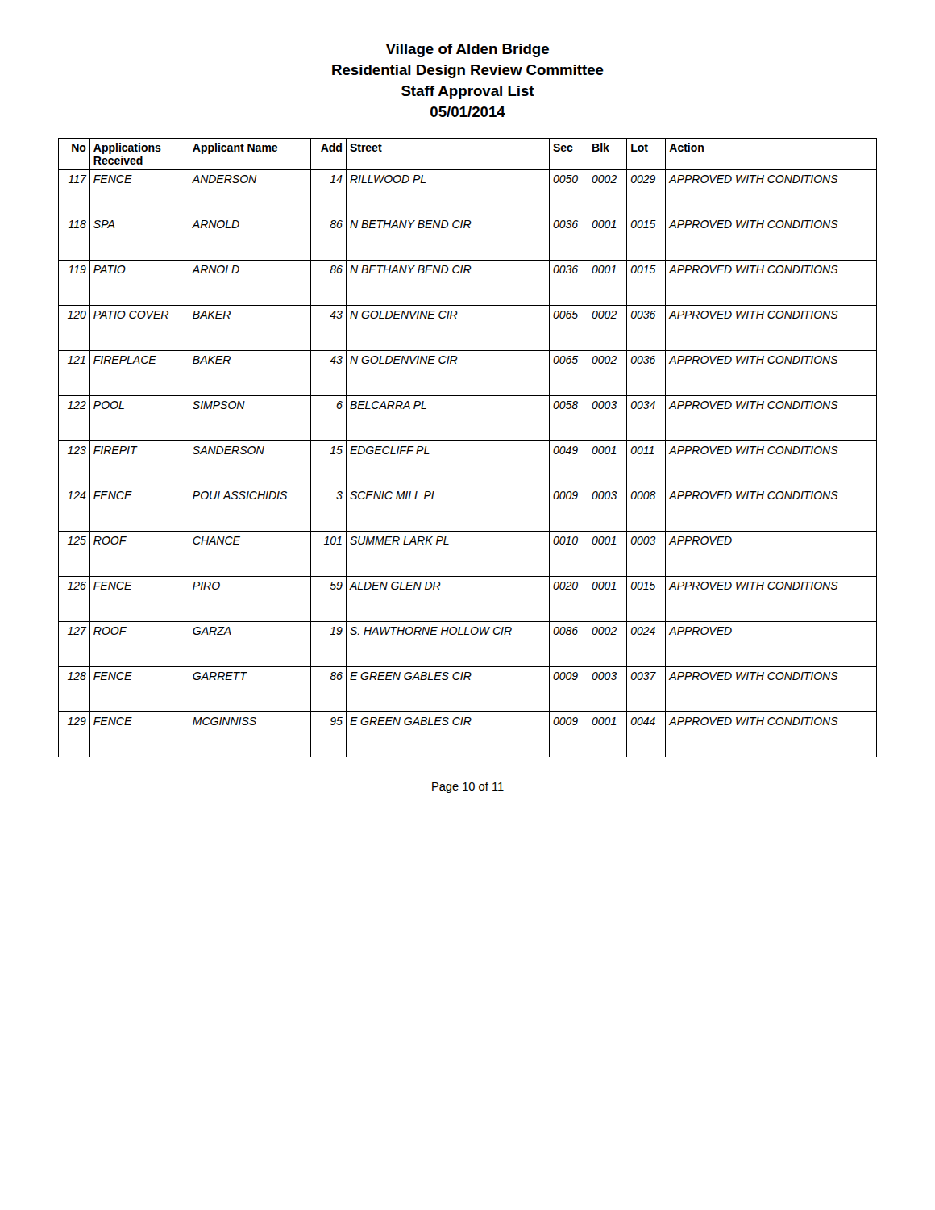Village of Alden Bridge
Residential Design Review Committee
Staff Approval List
05/01/2014
| No | Applications Received | Applicant Name | Add | Street | Sec | Blk | Lot | Action |
| --- | --- | --- | --- | --- | --- | --- | --- | --- |
| 117 | FENCE | ANDERSON | 14 | RILLWOOD PL | 0050 | 0002 | 0029 | APPROVED WITH CONDITIONS |
| 118 | SPA | ARNOLD | 86 | N BETHANY BEND CIR | 0036 | 0001 | 0015 | APPROVED WITH CONDITIONS |
| 119 | PATIO | ARNOLD | 86 | N BETHANY BEND CIR | 0036 | 0001 | 0015 | APPROVED WITH CONDITIONS |
| 120 | PATIO COVER | BAKER | 43 | N GOLDENVINE CIR | 0065 | 0002 | 0036 | APPROVED WITH CONDITIONS |
| 121 | FIREPLACE | BAKER | 43 | N GOLDENVINE CIR | 0065 | 0002 | 0036 | APPROVED WITH CONDITIONS |
| 122 | POOL | SIMPSON | 6 | BELCARRA PL | 0058 | 0003 | 0034 | APPROVED WITH CONDITIONS |
| 123 | FIREPIT | SANDERSON | 15 | EDGECLIFF PL | 0049 | 0001 | 0011 | APPROVED WITH CONDITIONS |
| 124 | FENCE | POULASSICHIDIS | 3 | SCENIC MILL PL | 0009 | 0003 | 0008 | APPROVED WITH CONDITIONS |
| 125 | ROOF | CHANCE | 101 | SUMMER LARK PL | 0010 | 0001 | 0003 | APPROVED |
| 126 | FENCE | PIRO | 59 | ALDEN GLEN DR | 0020 | 0001 | 0015 | APPROVED WITH CONDITIONS |
| 127 | ROOF | GARZA | 19 | S. HAWTHORNE HOLLOW CIR | 0086 | 0002 | 0024 | APPROVED |
| 128 | FENCE | GARRETT | 86 | E GREEN GABLES CIR | 0009 | 0003 | 0037 | APPROVED WITH CONDITIONS |
| 129 | FENCE | MCGINNISS | 95 | E GREEN GABLES CIR | 0009 | 0001 | 0044 | APPROVED WITH CONDITIONS |
Page 10 of 11